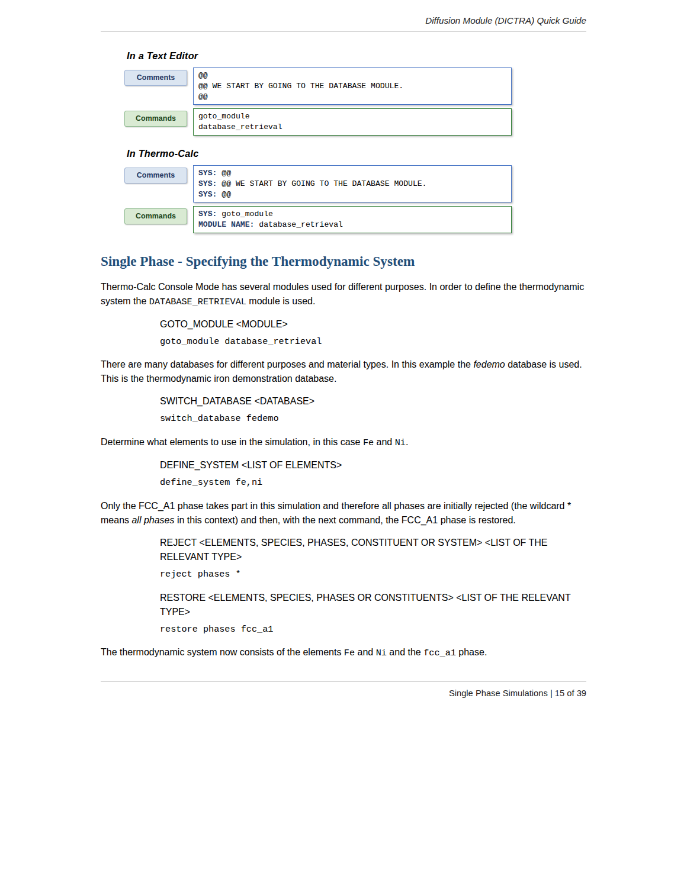Diffusion Module (DICTRA) Quick Guide
In a Text Editor
Comments
@@ @@ WE START BY GOING TO THE DATABASE MODULE. @@
Commands
goto_module database_retrieval
In Thermo-Calc
Comments
SYS: @@ SYS: @@ WE START BY GOING TO THE DATABASE MODULE. SYS: @@
Commands
SYS: goto_module MODULE NAME: database_retrieval
Single Phase - Specifying the Thermodynamic System
Thermo-Calc Console Mode has several modules used for different purposes. In order to define the thermodynamic system the DATABASE_RETRIEVAL module is used.
GOTO_MODULE <MODULE>
goto_module database_retrieval
There are many databases for different purposes and material types. In this example the fedemo database is used. This is the thermodynamic iron demonstration database.
SWITCH_DATABASE <DATABASE>
switch_database fedemo
Determine what elements to use in the simulation, in this case Fe and Ni.
DEFINE_SYSTEM <LIST OF ELEMENTS>
define_system fe,ni
Only the FCC_A1 phase takes part in this simulation and therefore all phases are initially rejected (the wildcard * means all phases in this context) and then, with the next command, the FCC_A1 phase is restored.
REJECT <ELEMENTS, SPECIES, PHASES, CONSTITUENT OR SYSTEM> <LIST OF THE RELEVANT TYPE>
reject phases *
RESTORE <ELEMENTS, SPECIES, PHASES OR CONSTITUENTS> <LIST OF THE RELEVANT TYPE>
restore phases fcc_a1
The thermodynamic system now consists of the elements Fe and Ni and the fcc_a1 phase.
Single Phase Simulations | 15 of 39